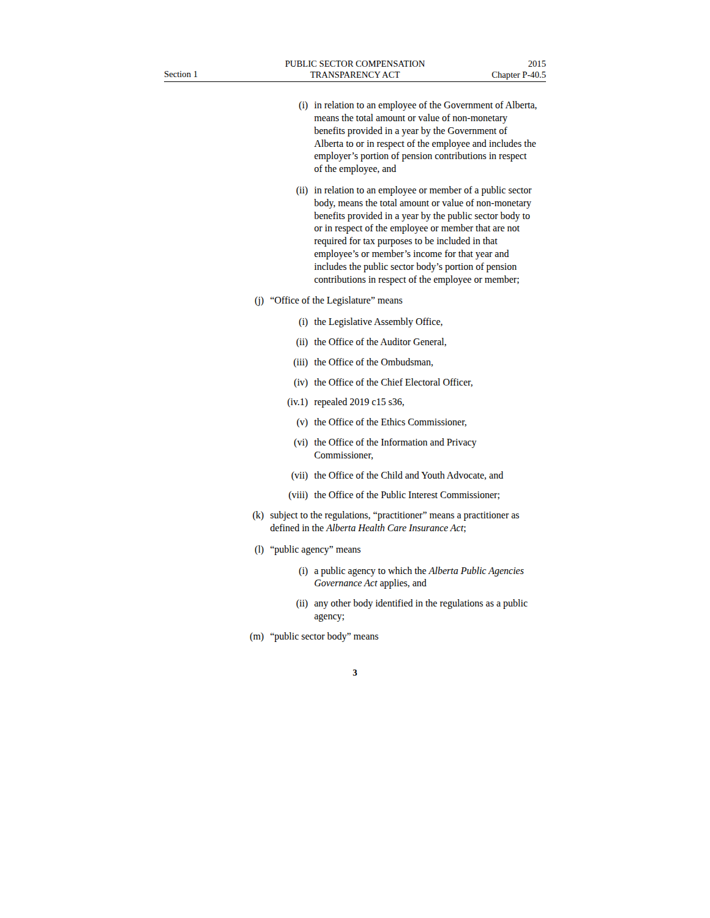Section 1
PUBLIC SECTOR COMPENSATION
TRANSPARENCY ACT
2015
Chapter P-40.5
(i)
in relation to an employee of the Government of Alberta, means the total amount or value of non-monetary benefits provided in a year by the Government of Alberta to or in respect of the employee and includes the employer’s portion of pension contributions in respect of the employee, and
(ii)
in relation to an employee or member of a public sector body, means the total amount or value of non-monetary benefits provided in a year by the public sector body to or in respect of the employee or member that are not required for tax purposes to be included in that employee’s or member’s income for that year and includes the public sector body’s portion of pension contributions in respect of the employee or member;
(j)
“Office of the Legislature” means
(i)
the Legislative Assembly Office,
(ii)
the Office of the Auditor General,
(iii)
the Office of the Ombudsman,
(iv)
the Office of the Chief Electoral Officer,
(iv.1)
repealed 2019 c15 s36,
(v)
the Office of the Ethics Commissioner,
(vi)
the Office of the Information and Privacy Commissioner,
(vii)
the Office of the Child and Youth Advocate, and
(viii)
the Office of the Public Interest Commissioner;
(k)
subject to the regulations, “practitioner” means a practitioner as defined in the Alberta Health Care Insurance Act;
(l)
“public agency” means
(i)
a public agency to which the Alberta Public Agencies Governance Act applies, and
(ii)
any other body identified in the regulations as a public agency;
(m)
“public sector body” means
3